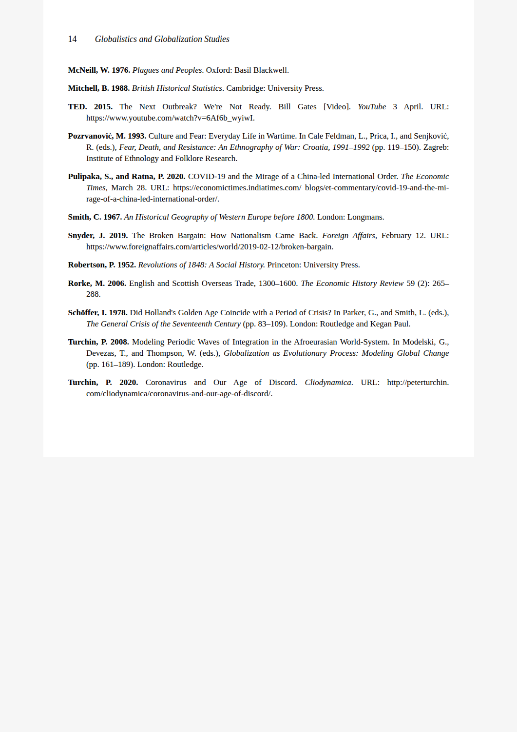14 Globalistics and Globalization Studies
McNeill, W. 1976. Plagues and Peoples. Oxford: Basil Blackwell.
Mitchell, B. 1988. British Historical Statistics. Cambridge: University Press.
TED. 2015. The Next Outbreak? We're Not Ready. Bill Gates [Video]. YouTube 3 April. URL: https://www.youtube.com/watch?v=6Af6b_wyiwI.
Pozrvanović, M. 1993. Culture and Fear: Everyday Life in Wartime. In Cale Feldman, L., Prica, I., and Senjković, R. (eds.), Fear, Death, and Resistance: An Ethnography of War: Croatia, 1991–1992 (pp. 119–150). Zagreb: Institute of Ethnology and Folklore Research.
Pulipaka, S., and Ratna, P. 2020. COVID-19 and the Mirage of a China-led International Order. The Economic Times, March 28. URL: https://economictimes.indiatimes.com/ blogs/et-commentary/covid-19-and-the-mirage-of-a-china-led-international-order/.
Smith, C. 1967. An Historical Geography of Western Europe before 1800. London: Longmans.
Snyder, J. 2019. The Broken Bargain: How Nationalism Came Back. Foreign Affairs, February 12. URL: https://www.foreignaffairs.com/articles/world/2019-02-12/broken-bargain.
Robertson, P. 1952. Revolutions of 1848: A Social History. Princeton: University Press.
Rorke, M. 2006. English and Scottish Overseas Trade, 1300–1600. The Economic History Review 59 (2): 265–288.
Schöffer, I. 1978. Did Holland's Golden Age Coincide with a Period of Crisis? In Parker, G., and Smith, L. (eds.), The General Crisis of the Seventeenth Century (pp. 83–109). London: Routledge and Kegan Paul.
Turchin, P. 2008. Modeling Periodic Waves of Integration in the Afroeurasian World-System. In Modelski, G., Devezas, T., and Thompson, W. (eds.), Globalization as Evolutionary Process: Modeling Global Change (pp. 161–189). London: Routledge.
Turchin, P. 2020. Coronavirus and Our Age of Discord. Cliodynamica. URL: http://peterturchin. com/cliodynamica/coronavirus-and-our-age-of-discord/.